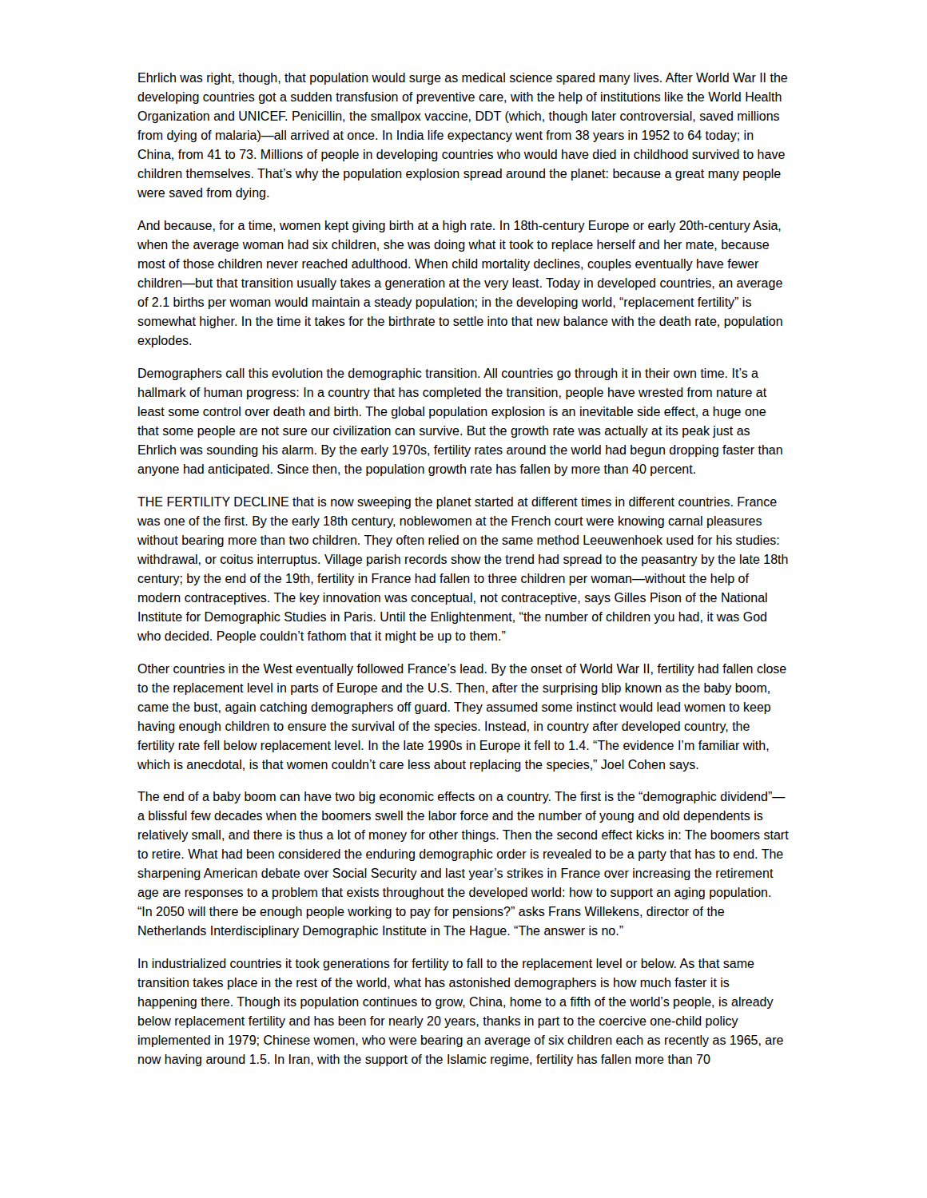Ehrlich was right, though, that population would surge as medical science spared many lives. After World War II the developing countries got a sudden transfusion of preventive care, with the help of institutions like the World Health Organization and UNICEF. Penicillin, the smallpox vaccine, DDT (which, though later controversial, saved millions from dying of malaria)—all arrived at once. In India life expectancy went from 38 years in 1952 to 64 today; in China, from 41 to 73. Millions of people in developing countries who would have died in childhood survived to have children themselves. That’s why the population explosion spread around the planet: because a great many people were saved from dying.
And because, for a time, women kept giving birth at a high rate. In 18th-century Europe or early 20th-century Asia, when the average woman had six children, she was doing what it took to replace herself and her mate, because most of those children never reached adulthood. When child mortality declines, couples eventually have fewer children—but that transition usually takes a generation at the very least. Today in developed countries, an average of 2.1 births per woman would maintain a steady population; in the developing world, “replacement fertility” is somewhat higher. In the time it takes for the birthrate to settle into that new balance with the death rate, population explodes.
Demographers call this evolution the demographic transition. All countries go through it in their own time. It’s a hallmark of human progress: In a country that has completed the transition, people have wrested from nature at least some control over death and birth. The global population explosion is an inevitable side effect, a huge one that some people are not sure our civilization can survive. But the growth rate was actually at its peak just as Ehrlich was sounding his alarm. By the early 1970s, fertility rates around the world had begun dropping faster than anyone had anticipated. Since then, the population growth rate has fallen by more than 40 percent.
THE FERTILITY DECLINE that is now sweeping the planet started at different times in different countries. France was one of the first. By the early 18th century, noblewomen at the French court were knowing carnal pleasures without bearing more than two children. They often relied on the same method Leeuwenhoek used for his studies: withdrawal, or coitus interruptus. Village parish records show the trend had spread to the peasantry by the late 18th century; by the end of the 19th, fertility in France had fallen to three children per woman—without the help of modern contraceptives. The key innovation was conceptual, not contraceptive, says Gilles Pison of the National Institute for Demographic Studies in Paris. Until the Enlightenment, “the number of children you had, it was God who decided. People couldn’t fathom that it might be up to them.”
Other countries in the West eventually followed France’s lead. By the onset of World War II, fertility had fallen close to the replacement level in parts of Europe and the U.S. Then, after the surprising blip known as the baby boom, came the bust, again catching demographers off guard. They assumed some instinct would lead women to keep having enough children to ensure the survival of the species. Instead, in country after developed country, the fertility rate fell below replacement level. In the late 1990s in Europe it fell to 1.4. “The evidence I’m familiar with, which is anecdotal, is that women couldn’t care less about replacing the species,” Joel Cohen says.
The end of a baby boom can have two big economic effects on a country. The first is the “demographic dividend”—a blissful few decades when the boomers swell the labor force and the number of young and old dependents is relatively small, and there is thus a lot of money for other things. Then the second effect kicks in: The boomers start to retire. What had been considered the enduring demographic order is revealed to be a party that has to end. The sharpening American debate over Social Security and last year’s strikes in France over increasing the retirement age are responses to a problem that exists throughout the developed world: how to support an aging population. “In 2050 will there be enough people working to pay for pensions?” asks Frans Willekens, director of the Netherlands Interdisciplinary Demographic Institute in The Hague. “The answer is no.”
In industrialized countries it took generations for fertility to fall to the replacement level or below. As that same transition takes place in the rest of the world, what has astonished demographers is how much faster it is happening there. Though its population continues to grow, China, home to a fifth of the world’s people, is already below replacement fertility and has been for nearly 20 years, thanks in part to the coercive one-child policy implemented in 1979; Chinese women, who were bearing an average of six children each as recently as 1965, are now having around 1.5. In Iran, with the support of the Islamic regime, fertility has fallen more than 70